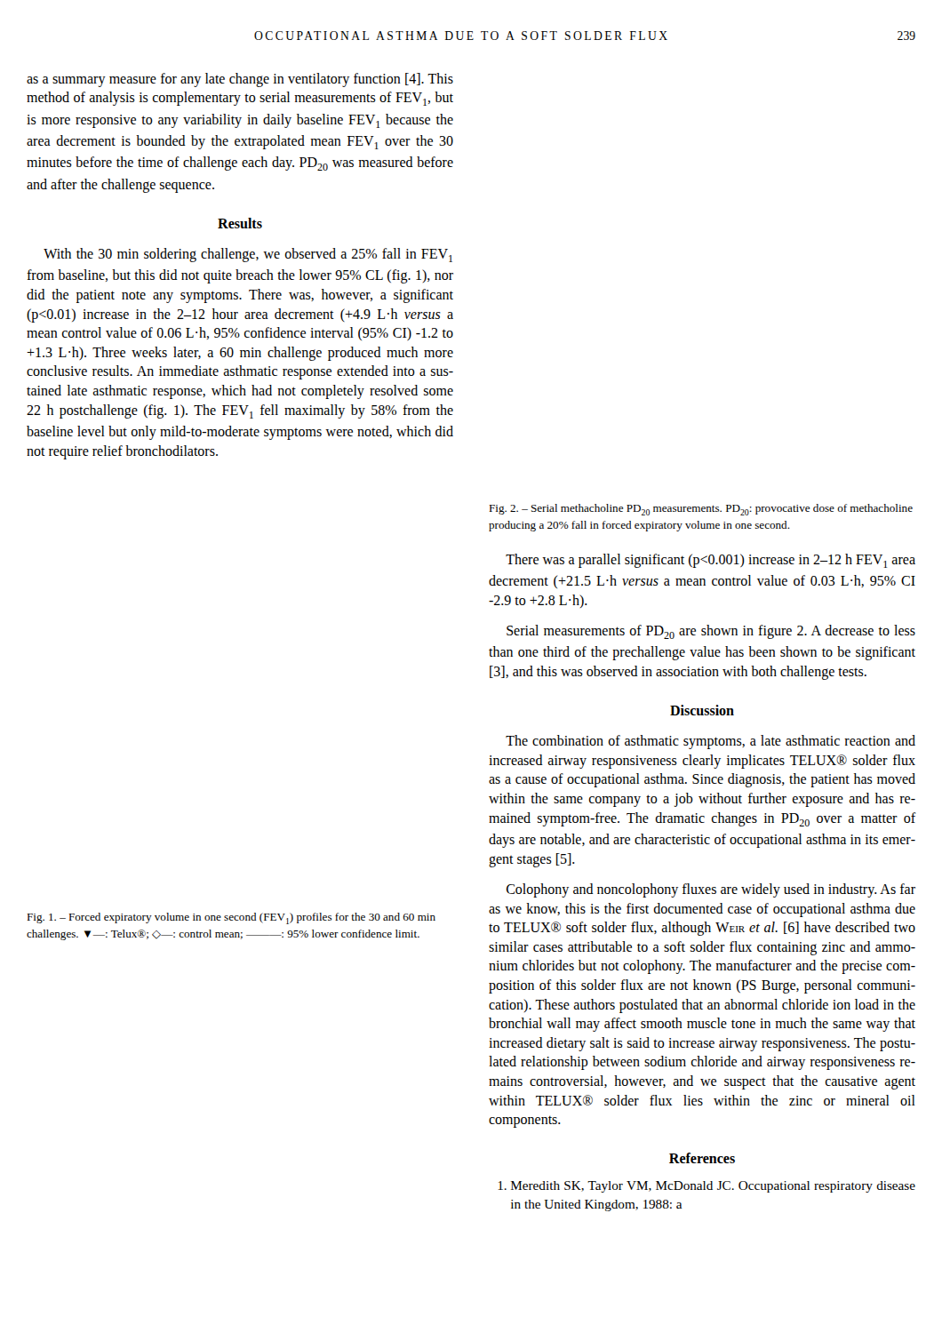OCCUPATIONAL ASTHMA DUE TO A SOFT SOLDER FLUX 239
as a summary measure for any late change in ventilatory function [4]. This method of analysis is complementary to serial measurements of FEV1, but is more responsive to any variability in daily baseline FEV1 because the area decrement is bounded by the extrapolated mean FEV1 over the 30 minutes before the time of challenge each day. PD20 was measured before and after the challenge sequence.
Results
With the 30 min soldering challenge, we observed a 25% fall in FEV1 from baseline, but this did not quite breach the lower 95% CL (fig. 1), nor did the patient note any symptoms. There was, however, a significant (p<0.01) increase in the 2–12 hour area decrement (+4.9 L·h versus a mean control value of 0.06 L·h, 95% confidence interval (95% CI) -1.2 to +1.3 L·h). Three weeks later, a 60 min challenge produced much more conclusive results. An immediate asthmatic response extended into a sustained late asthmatic response, which had not completely resolved some 22 h postchallenge (fig. 1). The FEV1 fell maximally by 58% from the baseline level but only mild-to-moderate symptoms were noted, which did not require relief bronchodilators.
Fig. 1. – Forced expiratory volume in one second (FEV1) profiles for the 30 and 60 min challenges. ▼—: Telux®; ◇—: control mean; ———: 95% lower confidence limit.
Fig. 2. – Serial methacholine PD20 measurements. PD20: provocative dose of methacholine producing a 20% fall in forced expiratory volume in one second.
There was a parallel significant (p<0.001) increase in 2–12 h FEV1 area decrement (+21.5 L·h versus a mean control value of 0.03 L·h, 95% CI -2.9 to +2.8 L·h).
Serial measurements of PD20 are shown in figure 2. A decrease to less than one third of the prechallenge value has been shown to be significant [3], and this was observed in association with both challenge tests.
Discussion
The combination of asthmatic symptoms, a late asthmatic reaction and increased airway responsiveness clearly implicates TELUX® solder flux as a cause of occupational asthma. Since diagnosis, the patient has moved within the same company to a job without further exposure and has remained symptom-free. The dramatic changes in PD20 over a matter of days are notable, and are characteristic of occupational asthma in its emergent stages [5].
Colophony and noncolophony fluxes are widely used in industry. As far as we know, this is the first documented case of occupational asthma due to TELUX® soft solder flux, although Weir et al. [6] have described two similar cases attributable to a soft solder flux containing zinc and ammonium chlorides but not colophony. The manufacturer and the precise composition of this solder flux are not known (PS Burge, personal communication). These authors postulated that an abnormal chloride ion load in the bronchial wall may affect smooth muscle tone in much the same way that increased dietary salt is said to increase airway responsiveness. The postulated relationship between sodium chloride and airway responsiveness remains controversial, however, and we suspect that the causative agent within TELUX® solder flux lies within the zinc or mineral oil components.
References
Meredith SK, Taylor VM, McDonald JC. Occupational respiratory disease in the United Kingdom, 1988: a